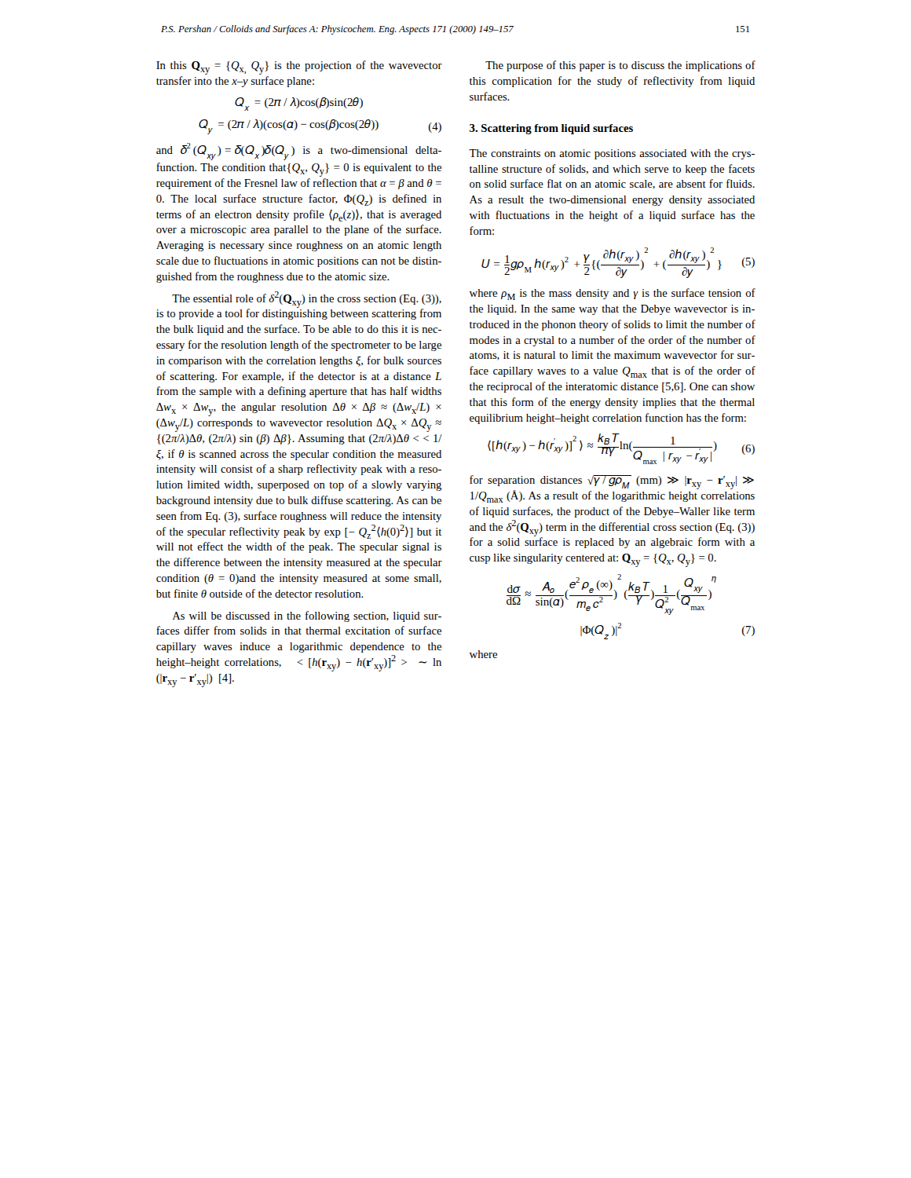P.S. Pershan / Colloids and Surfaces A: Physicochem. Eng. Aspects 171 (2000) 149–157 151
In this Qxy = {Qx, Qy} is the projection of the wavevector transfer into the x–y surface plane:
Qx = (2π/λ) ⁡ cos⁡(β) ⁡ sin⁡(2θ)
Qy = (2π/λ) ( cos⁡(α) − cos⁡(β) ⁡ cos⁡(2θ) ) (4)
and δ2(Qxy)=δ(Qx)δ(Qy) is a two-dimensional delta-function. The condition that{Qx, Qy} = 0 is equivalent to the requirement of the Fresnel law of reflection that α = β and θ = 0. The local surface structure factor, Φ(Qz) is defined in terms of an electron density profile ⟨ρe(z)⟩, that is averaged over a microscopic area parallel to the plane of the surface. Averaging is necessary since roughness on an atomic length scale due to fluctuations in atomic positions can not be distinguished from the roughness due to the atomic size.
The essential role of δ2(Qxy) in the cross section (Eq. (3)), is to provide a tool for distinguishing between scattering from the bulk liquid and the surface. To be able to do this it is necessary for the resolution length of the spectrometer to be large in comparison with the correlation lengths ξ, for bulk sources of scattering. For example, if the detector is at a distance L from the sample with a defining aperture that has half widths Δwx × Δwy, the angular resolution Δθ × Δβ ≈ (Δwx/L) × (Δwy/L) corresponds to wavevector resolution ΔQx × ΔQy ≈ {(2π/λ)Δθ, (2π/λ) sin (β) Δβ}. Assuming that (2π/λ)Δθ < < 1/ξ, if θ is scanned across the specular condition the measured intensity will consist of a sharp reflectivity peak with a resolution limited width, superposed on top of a slowly varying background intensity due to bulk diffuse scattering. As can be seen from Eq. (3), surface roughness will reduce the intensity of the specular reflectivity peak by exp [− Qz2⟨h(0)2⟩] but it will not effect the width of the peak. The specular signal is the difference between the intensity measured at the specular condition (θ = 0)and the intensity measured at some small, but finite θ outside of the detector resolution.
As will be discussed in the following section, liquid surfaces differ from solids in that thermal excitation of surface capillary waves induce a logarithmic dependence to the height–height correlations, < [h(rxy) − h(r′xy)]2 > ∼ ln (|rxy − r′xy|) [4].
The purpose of this paper is to discuss the implications of this complication for the study of reflectivity from liquid surfaces.
3. Scattering from liquid surfaces
The constraints on atomic positions associated with the crystalline structure of solids, and which serve to keep the facets on solid surface flat on an atomic scale, are absent for fluids. As a result the two-dimensional energy density associated with fluctuations in the height of a liquid surface has the form:
U= 12 gρM h ⁡ (rxy) 2 + γ2 { ( ∂h(rxy) ∂y ) 2 + ( ∂h(rxy) ∂y ) 2 } (5)
where ρM is the mass density and γ is the surface tension of the liquid. In the same way that the Debye wavevector is introduced in the phonon theory of solids to limit the number of modes in a crystal to a number of the order of the number of atoms, it is natural to limit the maximum wavevector for surface capillary waves to a value Qmax that is of the order of the reciprocal of the interatomic distance [5,6]. One can show that this form of the energy density implies that the thermal equilibrium height–height correlation function has the form:
⟨ [h(rxy)−h(rxy′)] 2 ⟩ ≈ kBT πγ ⁡ ln ( 1 Qmax|rxy−rxy′| ) (6)
for separation distances γ/gρM (mm) ≫ |rxy − r′xy| ≫ 1/Qmax (Å). As a result of the logarithmic height correlations of liquid surfaces, the product of the Debye–Waller like term and the δ2(Qxy) term in the differential cross section (Eq. (3)) for a solid surface is replaced by an algebraic form with a cusp like singularity centered at: Qxy = {Qx, Qy} = 0.
dσdΩ ≈ Ao sin⁡(α) ( e2ρe(∞) mec2 ) 2 ( kBT γ ) 1 Qxy2 ( Qxy Qmax ) η
|Φ(Qz)| 2 (7)
where